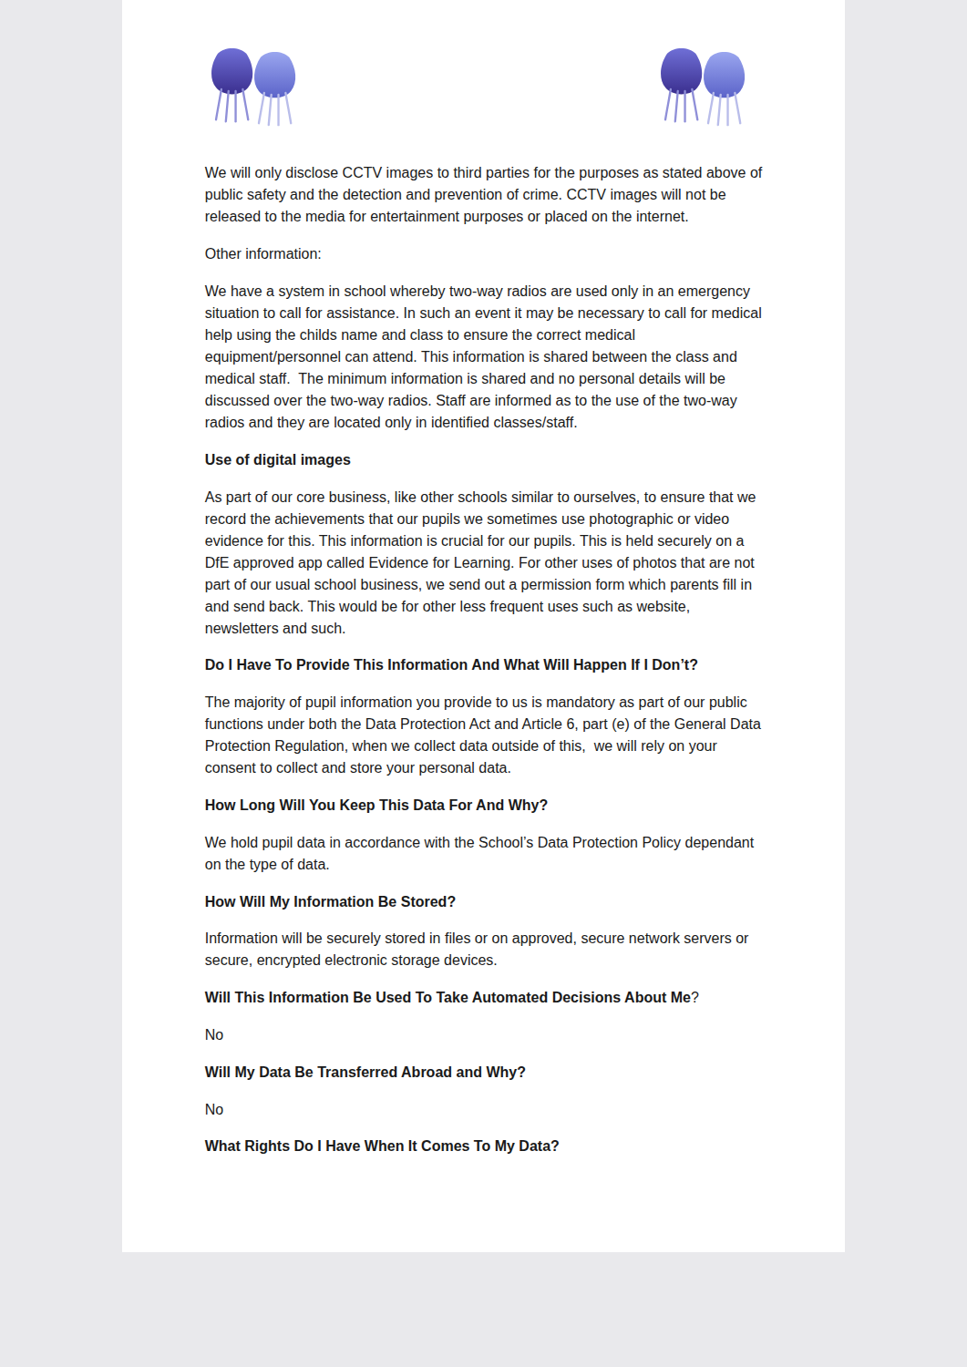We will only disclose CCTV images to third parties for the purposes as stated above of public safety and the detection and prevention of crime. CCTV images will not be released to the media for entertainment purposes or placed on the internet.
Other information:
We have a system in school whereby two-way radios are used only in an emergency situation to call for assistance. In such an event it may be necessary to call for medical help using the childs name and class to ensure the correct medical equipment/personnel can attend. This information is shared between the class and medical staff. The minimum information is shared and no personal details will be discussed over the two-way radios. Staff are informed as to the use of the two-way radios and they are located only in identified classes/staff.
Use of digital images
As part of our core business, like other schools similar to ourselves, to ensure that we record the achievements that our pupils we sometimes use photographic or video evidence for this. This information is crucial for our pupils. This is held securely on a DfE approved app called Evidence for Learning. For other uses of photos that are not part of our usual school business, we send out a permission form which parents fill in and send back. This would be for other less frequent uses such as website, newsletters and such.
Do I Have To Provide This Information And What Will Happen If I Don’t?
The majority of pupil information you provide to us is mandatory as part of our public functions under both the Data Protection Act and Article 6, part (e) of the General Data Protection Regulation, when we collect data outside of this, we will rely on your consent to collect and store your personal data.
How Long Will You Keep This Data For And Why?
We hold pupil data in accordance with the School’s Data Protection Policy dependant on the type of data.
How Will My Information Be Stored?
Information will be securely stored in files or on approved, secure network servers or secure, encrypted electronic storage devices.
Will This Information Be Used To Take Automated Decisions About Me?
No
Will My Data Be Transferred Abroad and Why?
No
What Rights Do I Have When It Comes To My Data?